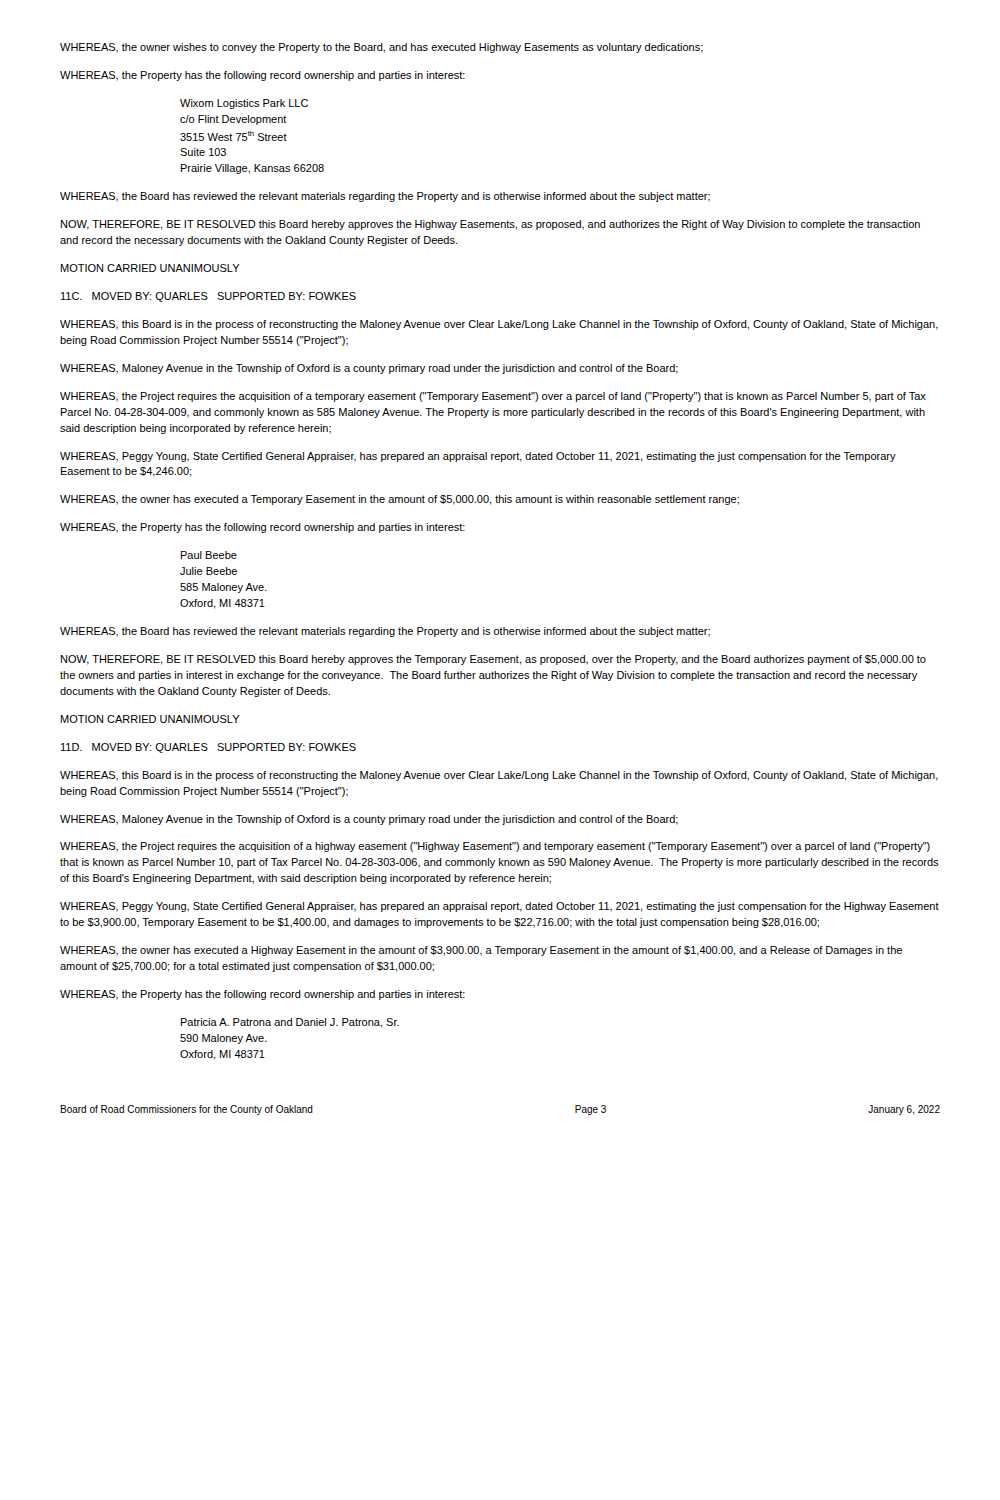WHEREAS, the owner wishes to convey the Property to the Board, and has executed Highway Easements as voluntary dedications;
WHEREAS, the Property has the following record ownership and parties in interest:
Wixom Logistics Park LLC
c/o Flint Development
3515 West 75th Street
Suite 103
Prairie Village, Kansas 66208
WHEREAS, the Board has reviewed the relevant materials regarding the Property and is otherwise informed about the subject matter;
NOW, THEREFORE, BE IT RESOLVED this Board hereby approves the Highway Easements, as proposed, and authorizes the Right of Way Division to complete the transaction and record the necessary documents with the Oakland County Register of Deeds.
MOTION CARRIED UNANIMOUSLY
11C. MOVED BY: QUARLES SUPPORTED BY: FOWKES
WHEREAS, this Board is in the process of reconstructing the Maloney Avenue over Clear Lake/Long Lake Channel in the Township of Oxford, County of Oakland, State of Michigan, being Road Commission Project Number 55514 ("Project");
WHEREAS, Maloney Avenue in the Township of Oxford is a county primary road under the jurisdiction and control of the Board;
WHEREAS, the Project requires the acquisition of a temporary easement ("Temporary Easement") over a parcel of land ("Property") that is known as Parcel Number 5, part of Tax Parcel No. 04-28-304-009, and commonly known as 585 Maloney Avenue. The Property is more particularly described in the records of this Board's Engineering Department, with said description being incorporated by reference herein;
WHEREAS, Peggy Young, State Certified General Appraiser, has prepared an appraisal report, dated October 11, 2021, estimating the just compensation for the Temporary Easement to be $4,246.00;
WHEREAS, the owner has executed a Temporary Easement in the amount of $5,000.00, this amount is within reasonable settlement range;
WHEREAS, the Property has the following record ownership and parties in interest:
Paul Beebe
Julie Beebe
585 Maloney Ave.
Oxford, MI 48371
WHEREAS, the Board has reviewed the relevant materials regarding the Property and is otherwise informed about the subject matter;
NOW, THEREFORE, BE IT RESOLVED this Board hereby approves the Temporary Easement, as proposed, over the Property, and the Board authorizes payment of $5,000.00 to the owners and parties in interest in exchange for the conveyance. The Board further authorizes the Right of Way Division to complete the transaction and record the necessary documents with the Oakland County Register of Deeds.
MOTION CARRIED UNANIMOUSLY
11D. MOVED BY: QUARLES SUPPORTED BY: FOWKES
WHEREAS, this Board is in the process of reconstructing the Maloney Avenue over Clear Lake/Long Lake Channel in the Township of Oxford, County of Oakland, State of Michigan, being Road Commission Project Number 55514 ("Project");
WHEREAS, Maloney Avenue in the Township of Oxford is a county primary road under the jurisdiction and control of the Board;
WHEREAS, the Project requires the acquisition of a highway easement ("Highway Easement") and temporary easement ("Temporary Easement") over a parcel of land ("Property") that is known as Parcel Number 10, part of Tax Parcel No. 04-28-303-006, and commonly known as 590 Maloney Avenue. The Property is more particularly described in the records of this Board's Engineering Department, with said description being incorporated by reference herein;
WHEREAS, Peggy Young, State Certified General Appraiser, has prepared an appraisal report, dated October 11, 2021, estimating the just compensation for the Highway Easement to be $3,900.00, Temporary Easement to be $1,400.00, and damages to improvements to be $22,716.00; with the total just compensation being $28,016.00;
WHEREAS, the owner has executed a Highway Easement in the amount of $3,900.00, a Temporary Easement in the amount of $1,400.00, and a Release of Damages in the amount of $25,700.00; for a total estimated just compensation of $31,000.00;
WHEREAS, the Property has the following record ownership and parties in interest:
Patricia A. Patrona and Daniel J. Patrona, Sr.
590 Maloney Ave.
Oxford, MI 48371
Board of Road Commissioners for the County of Oakland Page 3 January 6, 2022